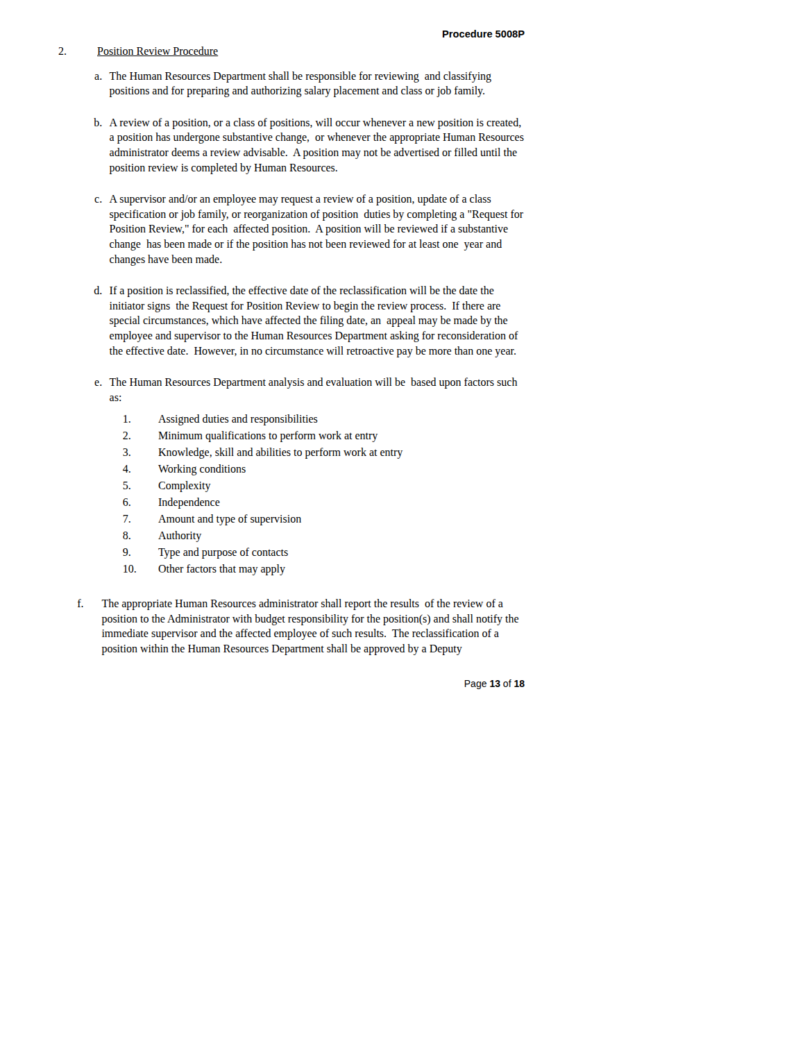Procedure 5008P
2.
Position Review Procedure
The Human Resources Department shall be responsible for reviewing and classifying positions and for preparing and authorizing salary placement and class or job family.
A review of a position, or a class of positions, will occur whenever a new position is created, a position has undergone substantive change, or whenever the appropriate Human Resources administrator deems a review advisable. A position may not be advertised or filled until the position review is completed by Human Resources.
A supervisor and/or an employee may request a review of a position, update of a class specification or job family, or reorganization of position duties by completing a "Request for Position Review," for each affected position. A position will be reviewed if a substantive change has been made or if the position has not been reviewed for at least one year and changes have been made.
If a position is reclassified, the effective date of the reclassification will be the date the initiator signs the Request for Position Review to begin the review process. If there are special circumstances, which have affected the filing date, an appeal may be made by the employee and supervisor to the Human Resources Department asking for reconsideration of the effective date. However, in no circumstance will retroactive pay be more than one year.
The Human Resources Department analysis and evaluation will be based upon factors such as:
1. Assigned duties and responsibilities
2. Minimum qualifications to perform work at entry
3. Knowledge, skill and abilities to perform work at entry
4. Working conditions
5. Complexity
6. Independence
7. Amount and type of supervision
8. Authority
9. Type and purpose of contacts
10. Other factors that may apply
f.
The appropriate Human Resources administrator shall report the results of the review of a position to the Administrator with budget responsibility for the position(s) and shall notify the immediate supervisor and the affected employee of such results. The reclassification of a position within the Human Resources Department shall be approved by a Deputy
Page 13 of 18